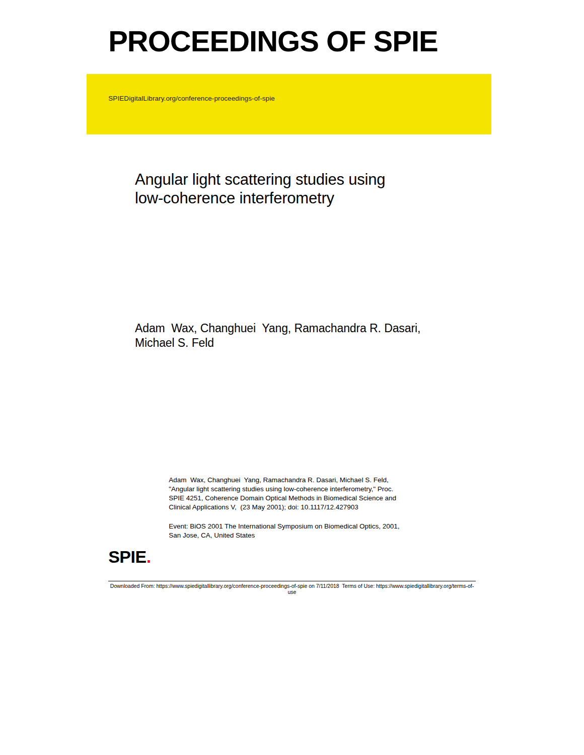PROCEEDINGS OF SPIE
SPIEDigitalLibrary.org/conference-proceedings-of-spie
Angular light scattering studies using
low-coherence interferometry
Adam Wax, Changhuei Yang, Ramachandra R. Dasari,
Michael S. Feld
Adam Wax, Changhuei Yang, Ramachandra R. Dasari, Michael S. Feld,
"Angular light scattering studies using low-coherence interferometry," Proc.
SPIE 4251, Coherence Domain Optical Methods in Biomedical Science and
Clinical Applications V, (23 May 2001); doi: 10.1117/12.427903
Event: BiOS 2001 The International Symposium on Biomedical Optics, 2001,
San Jose, CA, United States
SPIE.
Downloaded From: https://www.spiedigitallibrary.org/conference-proceedings-of-spie on 7/11/2018 Terms of Use: https://www.spiedigitallibrary.org/terms-of-use